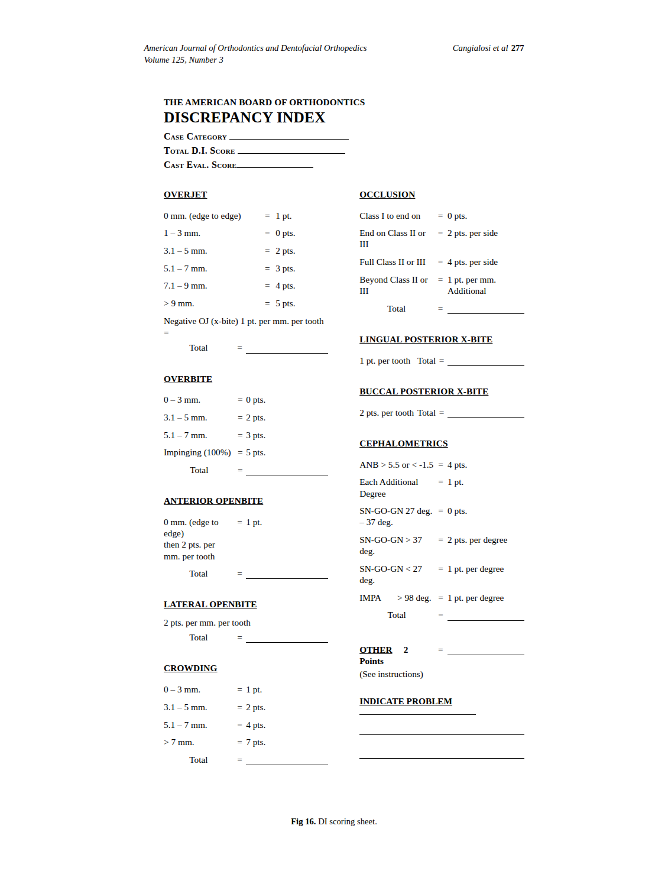American Journal of Orthodontics and Dentofacial Orthopedics
Volume 125, Number 3
Cangialosi et al277
THE AMERICAN BOARD OF ORTHODONTICS
DISCREPANCY INDEX
Case Category
Total D.I. Score
Cast Eval. Score
OVERJET
| 0 mm. (edge to edge) | = | 1 pt. |
| 1 – 3 mm. | = | 0 pts. |
| 3.1 – 5 mm. | = | 2 pts. |
| 5.1 – 7 mm. | = | 3 pts. |
| 7.1 – 9 mm. | = | 4 pts. |
| > 9 mm. | = | 5 pts. |
Negative OJ (x-bite) 1 pt. per mm. per tooth =
| Total | = | |
OVERBITE
| 0 – 3 mm. | = | 0 pts. |
| 3.1 – 5 mm. | = | 2 pts. |
| 5.1 – 7 mm. | = | 3 pts. |
| Impinging (100%) | = | 5 pts. |
| Total | = | |
ANTERIOR OPENBITE
| 0 mm. (edge to edge) then 2 pts. per mm. per tooth | = | 1 pt. |
| Total | = | |
LATERAL OPENBITE
2 pts. per mm. per tooth
| Total | = | |
CROWDING
| 0 – 3 mm. | = | 1 pt. |
| 3.1 – 5 mm. | = | 2 pts. |
| 5.1 – 7 mm. | = | 4 pts. |
| > 7 mm. | = | 7 pts. |
| Total | = | |
OCCLUSION
| Class I to end on | = | 0 pts. |
| End on Class II or III | = | 2 pts. per side |
| Full Class II or III | = | 4 pts. per side |
| Beyond Class II or III | = | 1 pt. per mm. Additional |
| Total | = | |
LINGUAL POSTERIOR X-BITE
| 1 pt. per tooth | Total | = | |
BUCCAL POSTERIOR X-BITE
| 2 pts. per tooth | Total | = | |
CEPHALOMETRICS
| ANB > 5.5 or < -1.5 | = | 4 pts. |
| Each Additional Degree | = | 1 pt. |
| SN-GO-GN 27 deg. – 37 deg. | = | 0 pts. |
| SN-GO-GN > 37 deg. | = | 2 pts. per degree |
| SN-GO-GN < 27 deg. | = | 1 pt. per degree |
| IMPA > 98 deg. | = | 1 pt. per degree |
| Total | = | |
| OTHER 2 Points | = | |
(See instructions)
INDICATE PROBLEM
Fig 16. DI scoring sheet.